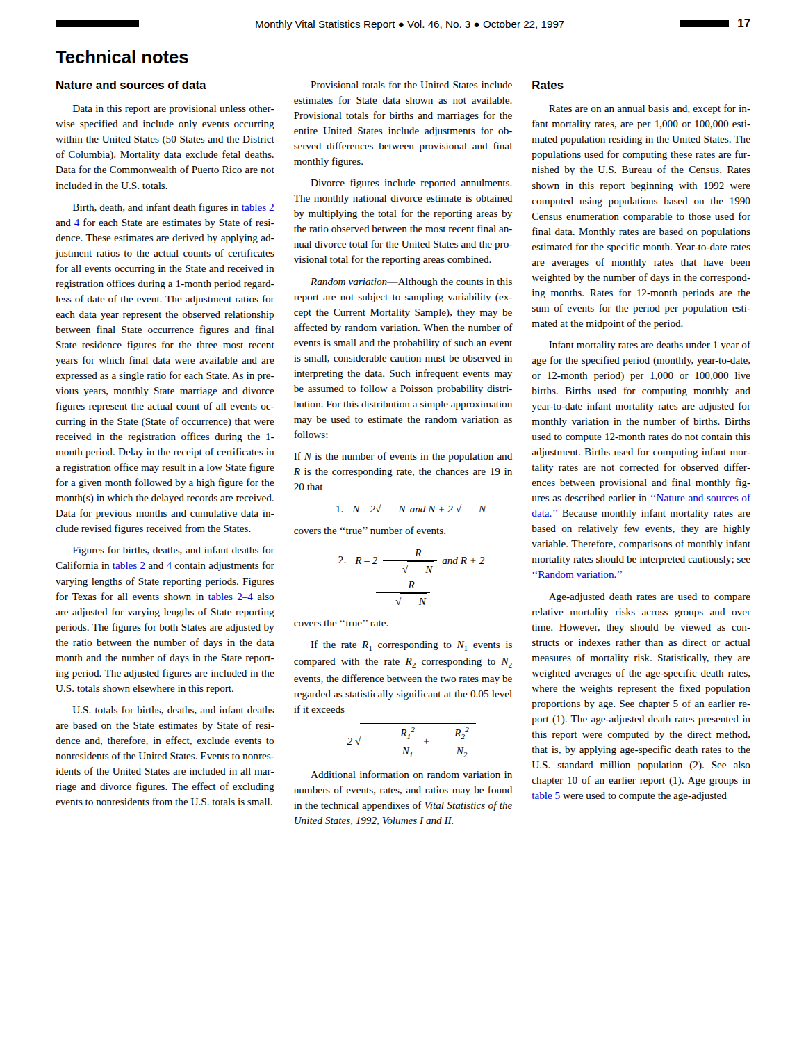Monthly Vital Statistics Report ● Vol. 46, No. 3 ● October 22, 1997
17
Technical notes
Nature and sources of data
Data in this report are provisional unless otherwise specified and include only events occurring within the United States (50 States and the District of Columbia). Mortality data exclude fetal deaths. Data for the Commonwealth of Puerto Rico are not included in the U.S. totals.
Birth, death, and infant death figures in tables 2 and 4 for each State are estimates by State of residence. These estimates are derived by applying adjustment ratios to the actual counts of certificates for all events occurring in the State and received in registration offices during a 1-month period regardless of date of the event. The adjustment ratios for each data year represent the observed relationship between final State occurrence figures and final State residence figures for the three most recent years for which final data were available and are expressed as a single ratio for each State. As in previous years, monthly State marriage and divorce figures represent the actual count of all events occurring in the State (State of occurrence) that were received in the registration offices during the 1-month period. Delay in the receipt of certificates in a registration office may result in a low State figure for a given month followed by a high figure for the month(s) in which the delayed records are received. Data for previous months and cumulative data include revised figures received from the States.
Figures for births, deaths, and infant deaths for California in tables 2 and 4 contain adjustments for varying lengths of State reporting periods. Figures for Texas for all events shown in tables 2–4 also are adjusted for varying lengths of State reporting periods. The figures for both States are adjusted by the ratio between the number of days in the data month and the number of days in the State reporting period. The adjusted figures are included in the U.S. totals shown elsewhere in this report.
U.S. totals for births, deaths, and infant deaths are based on the State estimates by State of residence and, therefore, in effect, exclude events to nonresidents of the United States. Events to nonresidents of the United States are included in all marriage and divorce figures. The effect of excluding events to nonresidents from the U.S. totals is small.
Provisional totals for the United States include estimates for State data shown as not available. Provisional totals for births and marriages for the entire United States include adjustments for observed differences between provisional and final monthly figures.
Divorce figures include reported annulments. The monthly national divorce estimate is obtained by multiplying the total for the reporting areas by the ratio observed between the most recent final annual divorce total for the United States and the provisional total for the reporting areas combined.
Random variation—Although the counts in this report are not subject to sampling variability (except the Current Mortality Sample), they may be affected by random variation. When the number of events is small and the probability of such an event is small, considerable caution must be observed in interpreting the data. Such infrequent events may be assumed to follow a Poisson probability distribution. For this distribution a simple approximation may be used to estimate the random variation as follows:
If N is the number of events in the population and R is the corresponding rate, the chances are 19 in 20 that
1. N – 2 N and N + 2 N
covers the ‘‘true’’ number of events.
2. R – 2 R N and R + 2 R N
covers the ‘‘true’’ rate.
If the rate R1 corresponding to N1 events is compared with the rate R2 corresponding to N2 events, the difference between the two rates may be regarded as statistically significant at the 0.05 level if it exceeds
2 R12 N1 + R22 N2
Additional information on random variation in numbers of events, rates, and ratios may be found in the technical appendixes of Vital Statistics of the United States, 1992, Volumes I and II.
Rates
Rates are on an annual basis and, except for infant mortality rates, are per 1,000 or 100,000 estimated population residing in the United States. The populations used for computing these rates are furnished by the U.S. Bureau of the Census. Rates shown in this report beginning with 1992 were computed using populations based on the 1990 Census enumeration comparable to those used for final data. Monthly rates are based on populations estimated for the specific month. Year-to-date rates are averages of monthly rates that have been weighted by the number of days in the corresponding months. Rates for 12-month periods are the sum of events for the period per population estimated at the midpoint of the period.
Infant mortality rates are deaths under 1 year of age for the specified period (monthly, year-to-date, or 12-month period) per 1,000 or 100,000 live births. Births used for computing monthly and year-to-date infant mortality rates are adjusted for monthly variation in the number of births. Births used to compute 12-month rates do not contain this adjustment. Births used for computing infant mortality rates are not corrected for observed differences between provisional and final monthly figures as described earlier in ‘‘Nature and sources of data.’’ Because monthly infant mortality rates are based on relatively few events, they are highly variable. Therefore, comparisons of monthly infant mortality rates should be interpreted cautiously; see ‘‘Random variation.’’
Age-adjusted death rates are used to compare relative mortality risks across groups and over time. However, they should be viewed as constructs or indexes rather than as direct or actual measures of mortality risk. Statistically, they are weighted averages of the age-specific death rates, where the weights represent the fixed population proportions by age. See chapter 5 of an earlier report (1). The age-adjusted death rates presented in this report were computed by the direct method, that is, by applying age-specific death rates to the U.S. standard million population (2). See also chapter 10 of an earlier report (1). Age groups in table 5 were used to compute the age-adjusted